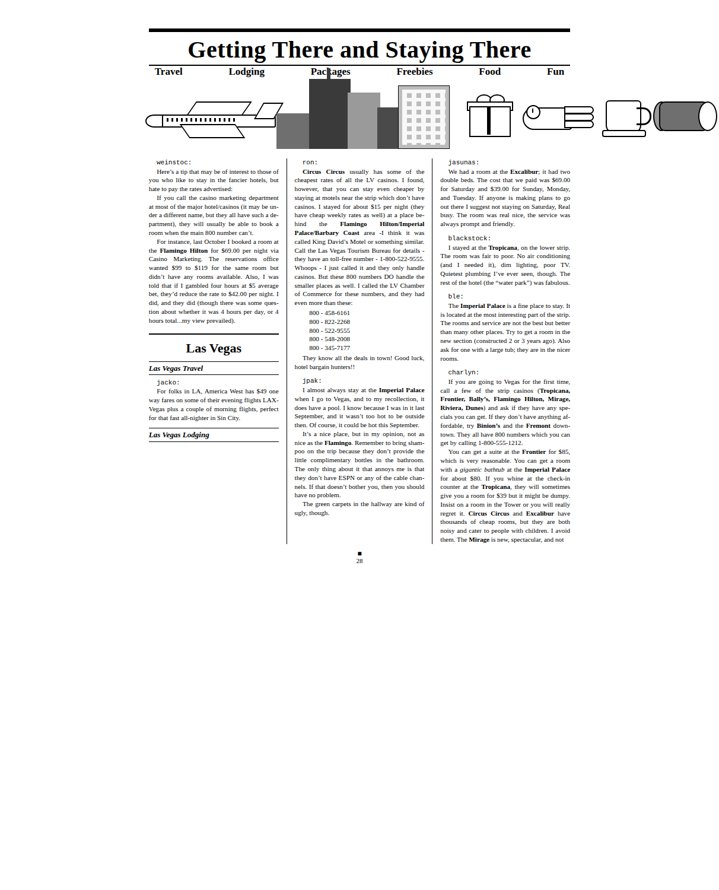Getting There and Staying There
Travel Lodging Packages Freebies Food Fun
weinstoc:
Here’s a tip that may be of interest to those of you who like to stay in the fancier hotels, but hate to pay the rates advertised:
If you call the casino marketing department at most of the major hotel/casinos (it may be under a different name, but they all have such a department), they will usually be able to book a room when the main 800 number can’t.
For instance, last October I booked a room at the Flamingo Hilton for $69.00 per night via Casino Marketing. The reservations office wanted $99 to $119 for the same room but didn’t have any rooms available. Also, I was told that if I gambled four hours at $5 average bet, they’d reduce the rate to $42.00 per night. I did, and they did (though there was some question about whether it was 4 hours per day, or 4 hours total...my view prevailed).
Las Vegas
Las Vegas Travel
jacko:
For folks in LA, America West has $49 one way fares on some of their evening flights LAX-Vegas plus a couple of morning flights, perfect for that fast all-nighter in Sin City.
Las Vegas Lodging
ron:
Circus Circus usually has some of the cheapest rates of all the LV casinos. I found, however, that you can stay even cheaper by staying at motels near the strip which don’t have casinos. I stayed for about $15 per night (they have cheap weekly rates as well) at a place behind the Flamingo Hilton/Imperial Palace/Barbary Coast area -I think it was called King David’s Motel or something similar. Call the Las Vegas Tourism Bureau for details - they have an toll-free number - 1-800-522-9555. Whoops - I just called it and they only handle casinos. But these 800 numbers DO handle the smaller places as well. I called the LV Chamber of Commerce for these numbers, and they had even more than these:
800 - 458-6161
800 - 822-2268
800 - 522-9555
800 - 548-2008
800 - 345-7177
They know all the deals in town! Good luck, hotel bargain hunters!!
jpak:
I almost always stay at the Imperial Palace when I go to Vegas, and to my recollection, it does have a pool. I know because I was in it last September, and it wasn’t too hot to be outside then. Of course, it could be hot this September.
It’s a nice place, but in my opinion, not as nice as the Flamingo. Remember to bring shampoo on the trip because they don’t provide the little complimentary bottles in the bathroom. The only thing about it that annoys me is that they don’t have ESPN or any of the cable channels. If that doesn’t bother you, then you should have no problem.
The green carpets in the hallway are kind of ugly, though.
jasunas:
We had a room at the Excalibur; it had two double beds. The cost that we paid was $69.00 for Saturday and $39.00 for Sunday, Monday, and Tuesday. If anyone is making plans to go out there I suggest not staying on Saturday, Real busy. The room was real nice, the service was always prompt and friendly.
blackstock:
I stayed at the Tropicana, on the lower strip. The room was fair to poor. No air conditioning (and I needed it), dim lighting, poor TV. Quietest plumbing I’ve ever seen, though. The rest of the hotel (the “water park”) was fabulous.
ble:
The Imperial Palace is a fine place to stay. It is located at the most interesting part of the strip. The rooms and service are not the best but better than many other places. Try to get a room in the new section (constructed 2 or 3 years ago). Also ask for one with a large tub; they are in the nicer rooms.
charlyn:
If you are going to Vegas for the first time, call a few of the strip casinos (Tropicana, Frontier, Bally’s, Flamingo Hilton, Mirage, Riviera, Dunes) and ask if they have any specials you can get. If they don’t have anything affordable, try Binion’s and the Fremont downtown. They all have 800 numbers which you can get by calling 1-800-555-1212.
You can get a suite at the Frontier for $85, which is very reasonable. You can get a room with a gigantic bathtub at the Imperial Palace for about $80. If you whine at the check-in counter at the Tropicana, they will sometimes give you a room for $39 but it might be dumpy. Insist on a room in the Tower or you will really regret it. Circus Circus and Excalibur have thousands of cheap rooms, but they are both noisy and cater to people with children. I avoid them. The Mirage is new, spectacular, and not
■
28